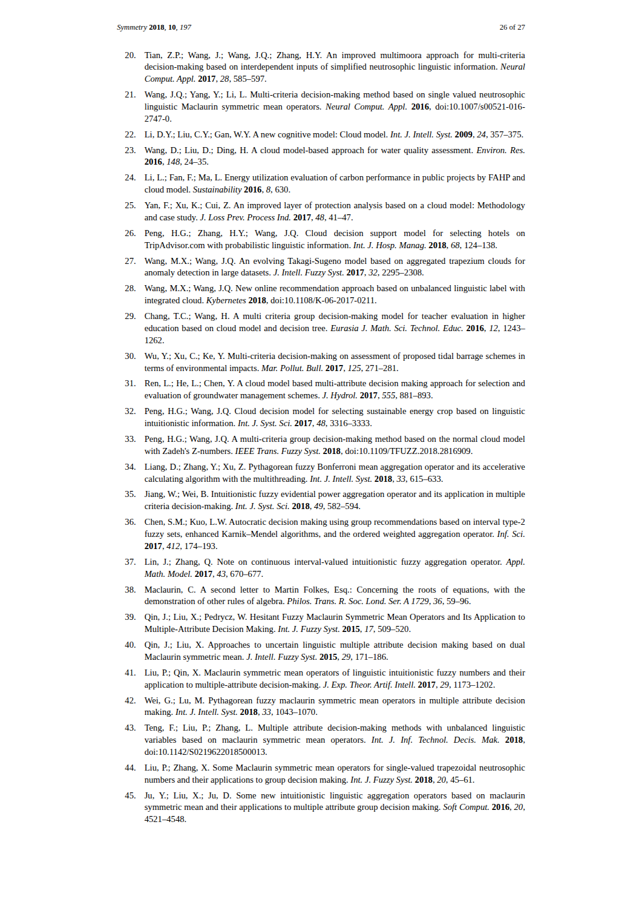Symmetry 2018, 10, 197 26 of 27
Tian, Z.P.; Wang, J.; Wang, J.Q.; Zhang, H.Y. An improved multimoora approach for multi-criteria decision-making based on interdependent inputs of simplified neutrosophic linguistic information. Neural Comput. Appl. 2017, 28, 585–597.
Wang, J.Q.; Yang, Y.; Li, L. Multi-criteria decision-making method based on single valued neutrosophic linguistic Maclaurin symmetric mean operators. Neural Comput. Appl. 2016, doi:10.1007/s00521-016-2747-0.
Li, D.Y.; Liu, C.Y.; Gan, W.Y. A new cognitive model: Cloud model. Int. J. Intell. Syst. 2009, 24, 357–375.
Wang, D.; Liu, D.; Ding, H. A cloud model-based approach for water quality assessment. Environ. Res. 2016, 148, 24–35.
Li, L.; Fan, F.; Ma, L. Energy utilization evaluation of carbon performance in public projects by FAHP and cloud model. Sustainability 2016, 8, 630.
Yan, F.; Xu, K.; Cui, Z. An improved layer of protection analysis based on a cloud model: Methodology and case study. J. Loss Prev. Process Ind. 2017, 48, 41–47.
Peng, H.G.; Zhang, H.Y.; Wang, J.Q. Cloud decision support model for selecting hotels on TripAdvisor.com with probabilistic linguistic information. Int. J. Hosp. Manag. 2018, 68, 124–138.
Wang, M.X.; Wang, J.Q. An evolving Takagi-Sugeno model based on aggregated trapezium clouds for anomaly detection in large datasets. J. Intell. Fuzzy Syst. 2017, 32, 2295–2308.
Wang, M.X.; Wang, J.Q. New online recommendation approach based on unbalanced linguistic label with integrated cloud. Kybernetes 2018, doi:10.1108/K-06-2017-0211.
Chang, T.C.; Wang, H. A multi criteria group decision-making model for teacher evaluation in higher education based on cloud model and decision tree. Eurasia J. Math. Sci. Technol. Educ. 2016, 12, 1243–1262.
Wu, Y.; Xu, C.; Ke, Y. Multi-criteria decision-making on assessment of proposed tidal barrage schemes in terms of environmental impacts. Mar. Pollut. Bull. 2017, 125, 271–281.
Ren, L.; He, L.; Chen, Y. A cloud model based multi-attribute decision making approach for selection and evaluation of groundwater management schemes. J. Hydrol. 2017, 555, 881–893.
Peng, H.G.; Wang, J.Q. Cloud decision model for selecting sustainable energy crop based on linguistic intuitionistic information. Int. J. Syst. Sci. 2017, 48, 3316–3333.
Peng, H.G.; Wang, J.Q. A multi-criteria group decision-making method based on the normal cloud model with Zadeh's Z-numbers. IEEE Trans. Fuzzy Syst. 2018, doi:10.1109/TFUZZ.2018.2816909.
Liang, D.; Zhang, Y.; Xu, Z. Pythagorean fuzzy Bonferroni mean aggregation operator and its accelerative calculating algorithm with the multithreading. Int. J. Intell. Syst. 2018, 33, 615–633.
Jiang, W.; Wei, B. Intuitionistic fuzzy evidential power aggregation operator and its application in multiple criteria decision-making. Int. J. Syst. Sci. 2018, 49, 582–594.
Chen, S.M.; Kuo, L.W. Autocratic decision making using group recommendations based on interval type-2 fuzzy sets, enhanced Karnik–Mendel algorithms, and the ordered weighted aggregation operator. Inf. Sci. 2017, 412, 174–193.
Lin, J.; Zhang, Q. Note on continuous interval-valued intuitionistic fuzzy aggregation operator. Appl. Math. Model. 2017, 43, 670–677.
Maclaurin, C. A second letter to Martin Folkes, Esq.: Concerning the roots of equations, with the demonstration of other rules of algebra. Philos. Trans. R. Soc. Lond. Ser. A 1729, 36, 59–96.
Qin, J.; Liu, X.; Pedrycz, W. Hesitant Fuzzy Maclaurin Symmetric Mean Operators and Its Application to Multiple-Attribute Decision Making. Int. J. Fuzzy Syst. 2015, 17, 509–520.
Qin, J.; Liu, X. Approaches to uncertain linguistic multiple attribute decision making based on dual Maclaurin symmetric mean. J. Intell. Fuzzy Syst. 2015, 29, 171–186.
Liu, P.; Qin, X. Maclaurin symmetric mean operators of linguistic intuitionistic fuzzy numbers and their application to multiple-attribute decision-making. J. Exp. Theor. Artif. Intell. 2017, 29, 1173–1202.
Wei, G.; Lu, M. Pythagorean fuzzy maclaurin symmetric mean operators in multiple attribute decision making. Int. J. Intell. Syst. 2018, 33, 1043–1070.
Teng, F.; Liu, P.; Zhang, L. Multiple attribute decision-making methods with unbalanced linguistic variables based on maclaurin symmetric mean operators. Int. J. Inf. Technol. Decis. Mak. 2018, doi:10.1142/S0219622018500013.
Liu, P.; Zhang, X. Some Maclaurin symmetric mean operators for single-valued trapezoidal neutrosophic numbers and their applications to group decision making. Int. J. Fuzzy Syst. 2018, 20, 45–61.
Ju, Y.; Liu, X.; Ju, D. Some new intuitionistic linguistic aggregation operators based on maclaurin symmetric mean and their applications to multiple attribute group decision making. Soft Comput. 2016, 20, 4521–4548.